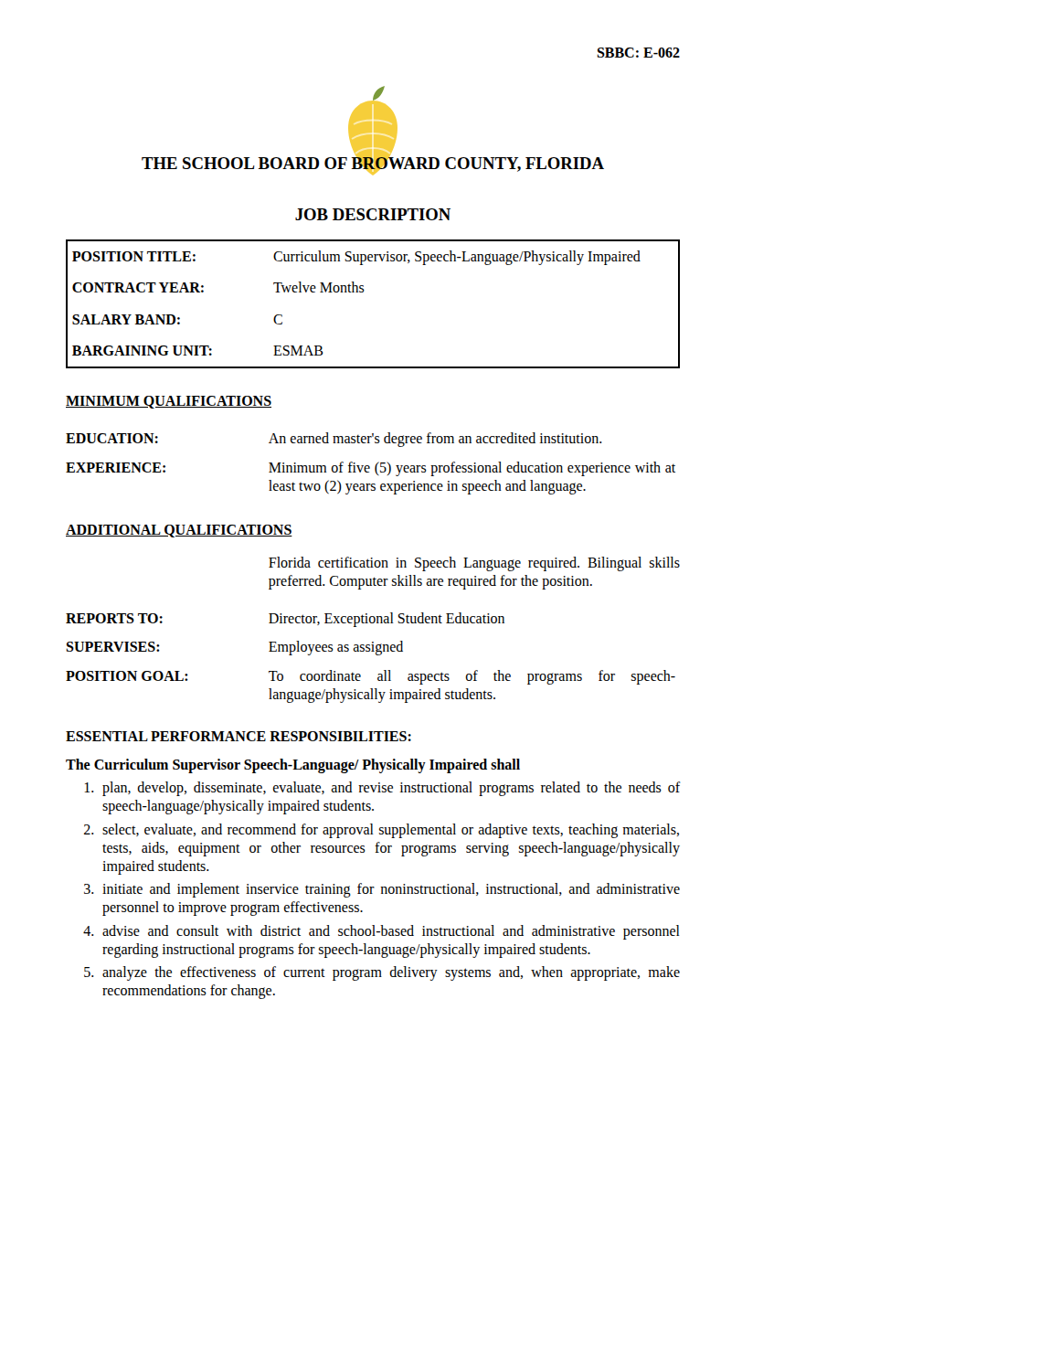SBBC: E-062
THE SCHOOL BOARD OF BROWARD COUNTY, FLORIDA
JOB DESCRIPTION
| POSITION TITLE: | Curriculum Supervisor, Speech-Language/Physically Impaired |
| CONTRACT YEAR: | Twelve Months |
| SALARY BAND: | C |
| BARGAINING UNIT: | ESMAB |
MINIMUM QUALIFICATIONS
| EDUCATION: | An earned master's degree from an accredited institution. |
| EXPERIENCE: | Minimum of five (5) years professional education experience with at least two (2) years experience in speech and language. |
ADDITIONAL QUALIFICATIONS
Florida certification in Speech Language required. Bilingual skills preferred. Computer skills are required for the position.
| REPORTS TO: | Director, Exceptional Student Education |
| SUPERVISES: | Employees as assigned |
| POSITION GOAL: | To coordinate all aspects of the programs for speech-language/physically impaired students. |
ESSENTIAL PERFORMANCE RESPONSIBILITIES:
The Curriculum Supervisor Speech-Language/ Physically Impaired shall
plan, develop, disseminate, evaluate, and revise instructional programs related to the needs of speech-language/physically impaired students.
select, evaluate, and recommend for approval supplemental or adaptive texts, teaching materials, tests, aids, equipment or other resources for programs serving speech-language/physically impaired students.
initiate and implement inservice training for noninstructional, instructional, and administrative personnel to improve program effectiveness.
advise and consult with district and school-based instructional and administrative personnel regarding instructional programs for speech-language/physically impaired students.
analyze the effectiveness of current program delivery systems and, when appropriate, make recommendations for change.